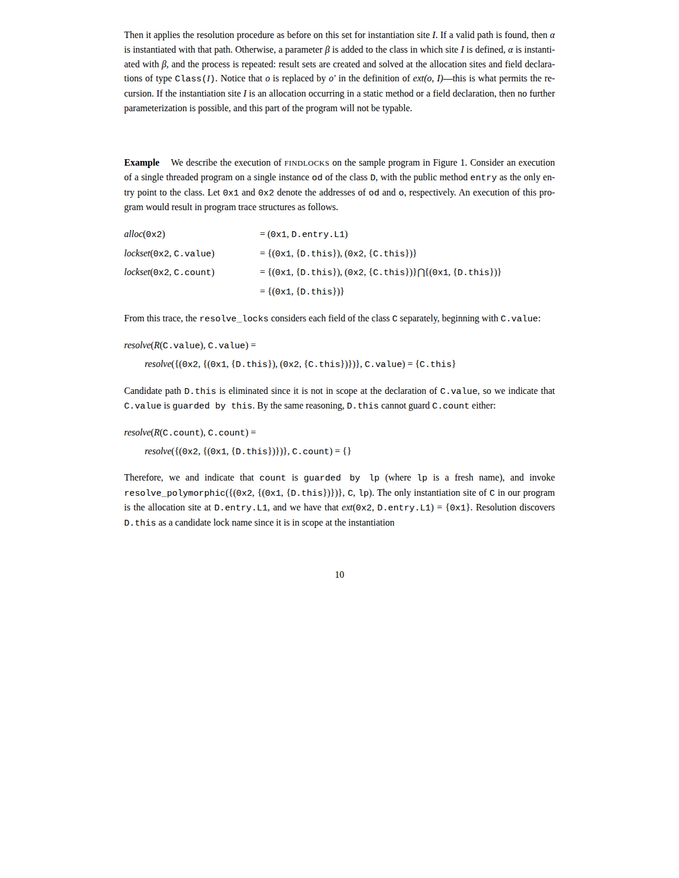Then it applies the resolution procedure as before on this set for instantiation site I. If a valid path is found, then α is instantiated with that path. Otherwise, a parameter β is added to the class in which site I is defined, α is instantiated with β, and the process is repeated: result sets are created and solved at the allocation sites and field declarations of type Class(I). Notice that o is replaced by o′ in the definition of ext(o, I)—this is what permits the recursion. If the instantiation site I is an allocation occurring in a static method or a field declaration, then no further parameterization is possible, and this part of the program will not be typable.
Example We describe the execution of FindLocks on the sample program in Figure 1. Consider an execution of a single threaded program on a single instance od of the class D, with the public method entry as the only entry point to the class. Let 0x1 and 0x2 denote the addresses of od and o, respectively. An execution of this program would result in program trace structures as follows.
alloc(0x2)
= (0x1, D.entry.L1)
lockset(0x2, C.value)
= {(0x1, {D.this}), (0x2, {C.this})}
lockset(0x2, C.count)
= {(0x1, {D.this}), (0x2, {C.this})}⋂{(0x1, {D.this})}
= {(0x1, {D.this})}
From this trace, the resolve_locks considers each field of the class C separately, beginning with C.value:
resolve(R(C.value), C.value) =
resolve({(0x2, {(0x1, {D.this}), (0x2, {C.this})})}, C.value) = {C.this}
Candidate path D.this is eliminated since it is not in scope at the declaration of C.value, so we indicate that C.value is guarded by this. By the same reasoning, D.this cannot guard C.count either:
resolve(R(C.count), C.count) =
resolve({(0x2, {(0x1, {D.this})})}, C.count) = {}
Therefore, we and indicate that count is guarded by lp (where lp is a fresh name), and invoke resolve_polymorphic({(0x2, {(0x1, {D.this})})}, C, lp). The only instantiation site of C in our program is the allocation site at D.entry.L1, and we have that ext(0x2, D.entry.L1) = {0x1}. Resolution discovers D.this as a candidate lock name since it is in scope at the instantiation
10